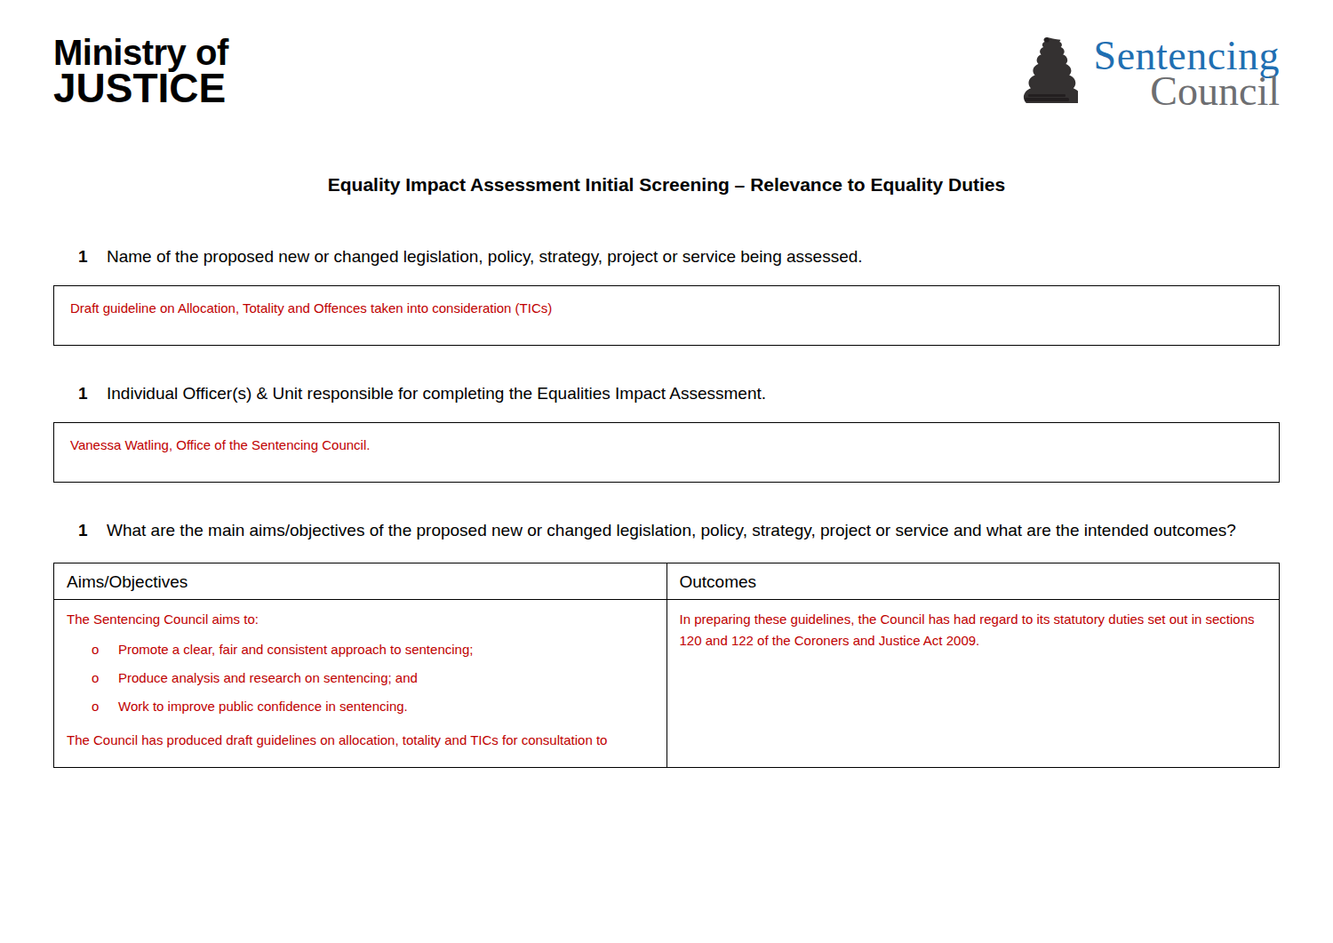Ministry of JUSTICE
Sentencing Council
Equality Impact Assessment Initial Screening – Relevance to Equality Duties
Name of the proposed new or changed legislation, policy, strategy, project or service being assessed.
Draft guideline on Allocation, Totality and Offences taken into consideration (TICs)
Individual Officer(s) & Unit responsible for completing the Equalities Impact Assessment.
Vanessa Watling, Office of the Sentencing Council.
What are the main aims/objectives of the proposed new or changed legislation, policy, strategy, project or service and what are the intended outcomes?
| Aims/Objectives | Outcomes |
| --- | --- |
| The Sentencing Council aims to: Promote a clear, fair and consistent approach to sentencing; Produce analysis and research on sentencing; and Work to improve public confidence in sentencing. The Council has produced draft guidelines on allocation, totality and TICs for consultation to | In preparing these guidelines, the Council has had regard to its statutory duties set out in sections 120 and 122 of the Coroners and Justice Act 2009. |